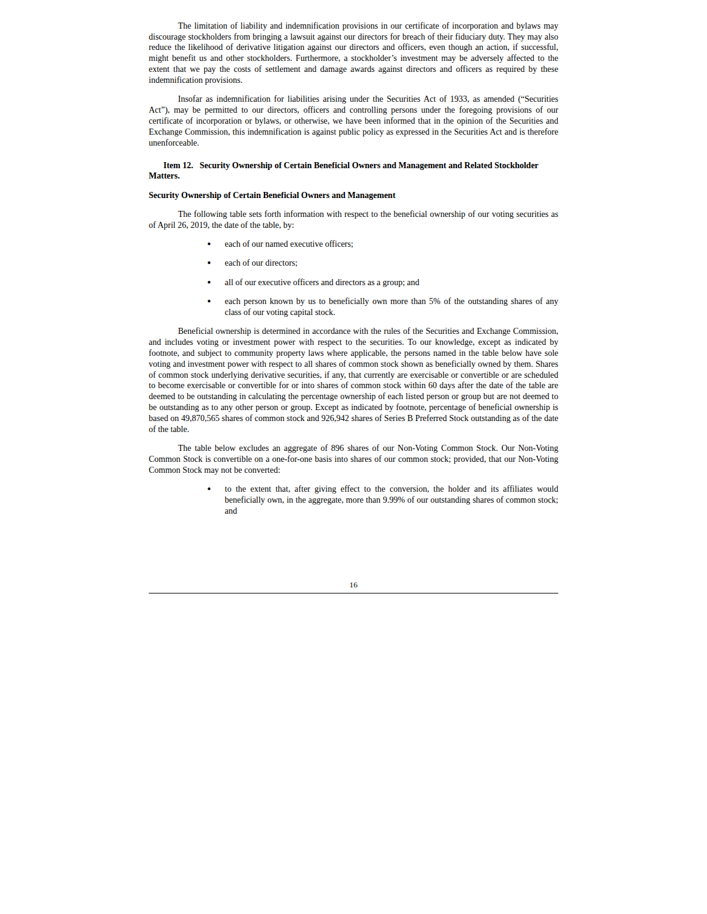The limitation of liability and indemnification provisions in our certificate of incorporation and bylaws may discourage stockholders from bringing a lawsuit against our directors for breach of their fiduciary duty. They may also reduce the likelihood of derivative litigation against our directors and officers, even though an action, if successful, might benefit us and other stockholders. Furthermore, a stockholder’s investment may be adversely affected to the extent that we pay the costs of settlement and damage awards against directors and officers as required by these indemnification provisions.
Insofar as indemnification for liabilities arising under the Securities Act of 1933, as amended (“Securities Act”), may be permitted to our directors, officers and controlling persons under the foregoing provisions of our certificate of incorporation or bylaws, or otherwise, we have been informed that in the opinion of the Securities and Exchange Commission, this indemnification is against public policy as expressed in the Securities Act and is therefore unenforceable.
Item 12. Security Ownership of Certain Beneficial Owners and Management and Related Stockholder Matters.
Security Ownership of Certain Beneficial Owners and Management
The following table sets forth information with respect to the beneficial ownership of our voting securities as of April 26, 2019, the date of the table, by:
each of our named executive officers;
each of our directors;
all of our executive officers and directors as a group; and
each person known by us to beneficially own more than 5% of the outstanding shares of any class of our voting capital stock.
Beneficial ownership is determined in accordance with the rules of the Securities and Exchange Commission, and includes voting or investment power with respect to the securities. To our knowledge, except as indicated by footnote, and subject to community property laws where applicable, the persons named in the table below have sole voting and investment power with respect to all shares of common stock shown as beneficially owned by them. Shares of common stock underlying derivative securities, if any, that currently are exercisable or convertible or are scheduled to become exercisable or convertible for or into shares of common stock within 60 days after the date of the table are deemed to be outstanding in calculating the percentage ownership of each listed person or group but are not deemed to be outstanding as to any other person or group. Except as indicated by footnote, percentage of beneficial ownership is based on 49,870,565 shares of common stock and 926,942 shares of Series B Preferred Stock outstanding as of the date of the table.
The table below excludes an aggregate of 896 shares of our Non-Voting Common Stock. Our Non-Voting Common Stock is convertible on a one-for-one basis into shares of our common stock; provided, that our Non-Voting Common Stock may not be converted:
to the extent that, after giving effect to the conversion, the holder and its affiliates would beneficially own, in the aggregate, more than 9.99% of our outstanding shares of common stock; and
16